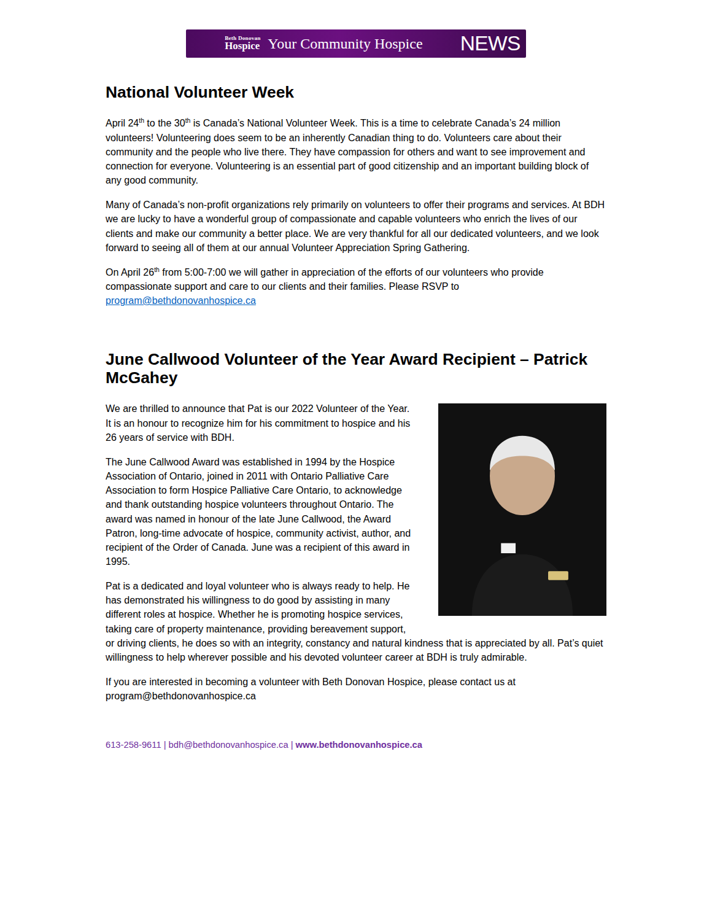NEWS Beth Donovan Hospice Your Community Hospice
National Volunteer Week
April 24th to the 30th is Canada’s National Volunteer Week. This is a time to celebrate Canada’s 24 million volunteers! Volunteering does seem to be an inherently Canadian thing to do. Volunteers care about their community and the people who live there. They have compassion for others and want to see improvement and connection for everyone. Volunteering is an essential part of good citizenship and an important building block of any good community.
Many of Canada’s non-profit organizations rely primarily on volunteers to offer their programs and services. At BDH we are lucky to have a wonderful group of compassionate and capable volunteers who enrich the lives of our clients and make our community a better place. We are very thankful for all our dedicated volunteers, and we look forward to seeing all of them at our annual Volunteer Appreciation Spring Gathering.
On April 26th from 5:00-7:00 we will gather in appreciation of the efforts of our volunteers who provide compassionate support and care to our clients and their families. Please RSVP to program@bethdonovanhospice.ca
June Callwood Volunteer of the Year Award Recipient – Patrick McGahey
We are thrilled to announce that Pat is our 2022 Volunteer of the Year. It is an honour to recognize him for his commitment to hospice and his 26 years of service with BDH.
The June Callwood Award was established in 1994 by the Hospice Association of Ontario, joined in 2011 with Ontario Palliative Care Association to form Hospice Palliative Care Ontario, to acknowledge and thank outstanding hospice volunteers throughout Ontario. The award was named in honour of the late June Callwood, the Award Patron, long-time advocate of hospice, community activist, author, and recipient of the Order of Canada. June was a recipient of this award in 1995.
Pat is a dedicated and loyal volunteer who is always ready to help. He has demonstrated his willingness to do good by assisting in many different roles at hospice. Whether he is promoting hospice services, taking care of property maintenance, providing bereavement support, or driving clients, he does so with an integrity, constancy and natural kindness that is appreciated by all. Pat’s quiet willingness to help wherever possible and his devoted volunteer career at BDH is truly admirable.
If you are interested in becoming a volunteer with Beth Donovan Hospice, please contact us at program@bethdonovanhospice.ca
613-258-9611 | bdh@bethdonovanhospice.ca | www.bethdonovanhospice.ca